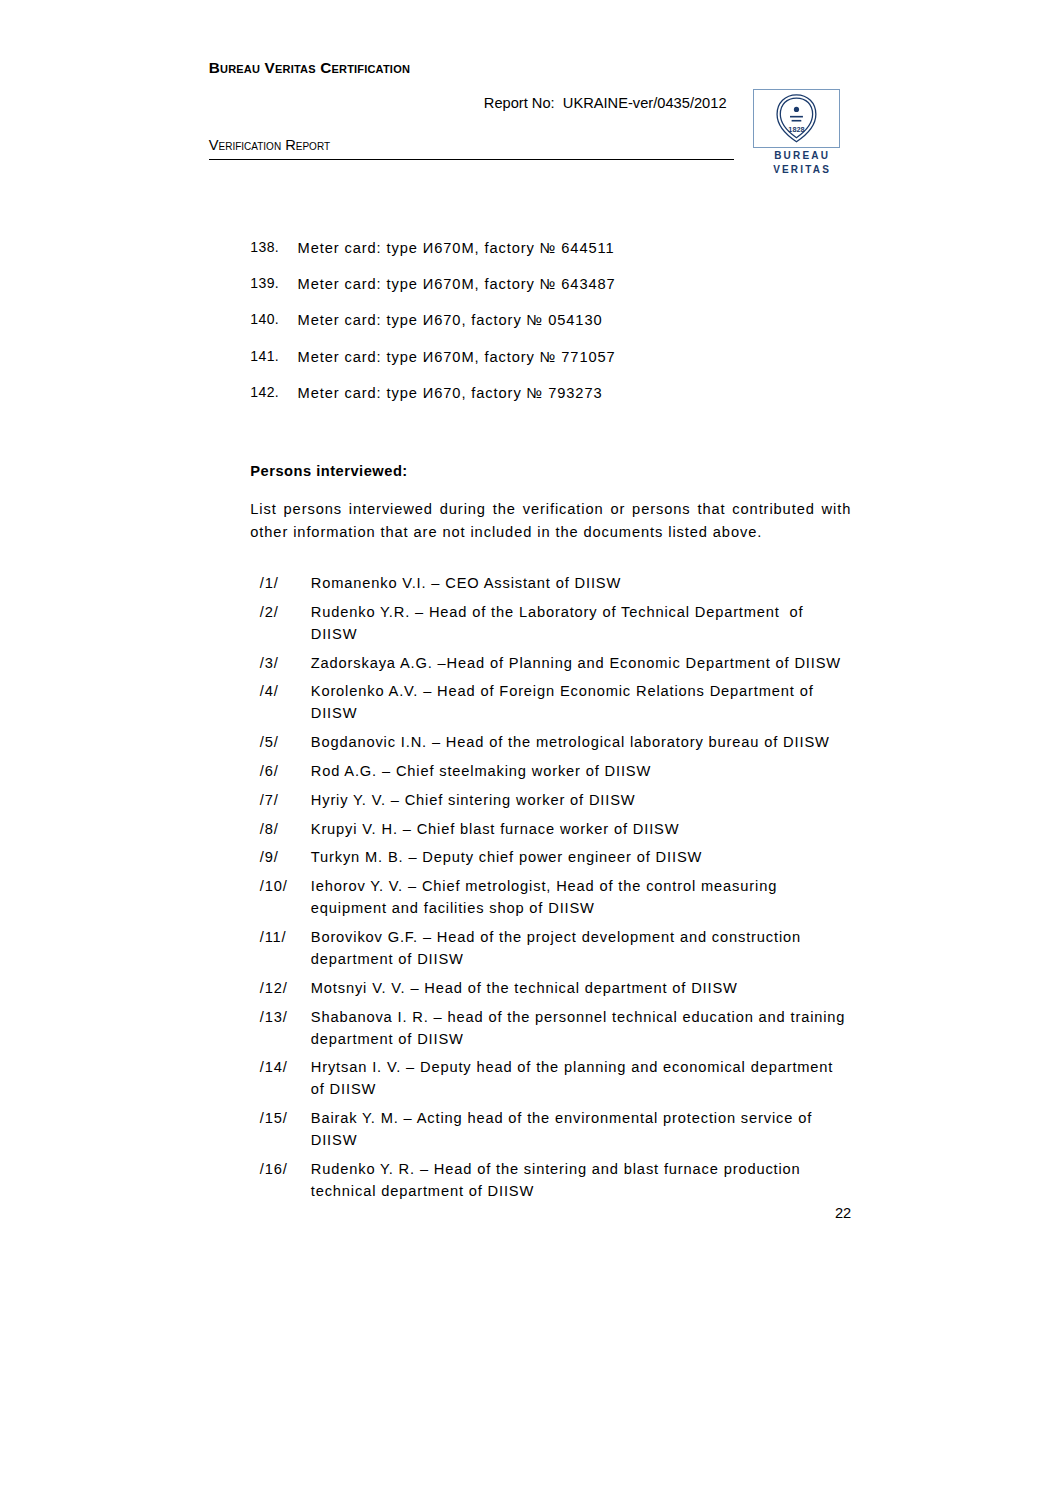Bureau Veritas Certification
Report No: UKRAINE-ver/0435/2012
Verification Report
1828
BUREAU
VERITAS
138. Meter card: type И670М, factory № 644511
139. Meter card: type И670М, factory № 643487
140. Meter card: type И670, factory № 054130
141. Meter card: type И670М, factory № 771057
142. Meter card: type И670, factory № 793273
Persons interviewed:
List persons interviewed during the verification or persons that contributed with other information that are not included in the documents listed above.
/1/Romanenko V.I. – CEO Assistant of DIISW
/2/Rudenko Y.R. – Head of the Laboratory of Technical Department of DIISW
/3/Zadorskaya A.G. –Head of Planning and Economic Department of DIISW
/4/Korolenko A.V. – Head of Foreign Economic Relations Department of DIISW
/5/Bogdanovic I.N. – Head of the metrological laboratory bureau of DIISW
/6/Rod A.G. – Chief steelmaking worker of DIISW
/7/Hyriy Y. V. – Chief sintering worker of DIISW
/8/Krupyi V. H. – Chief blast furnace worker of DIISW
/9/Turkyn M. B. – Deputy chief power engineer of DIISW
/10/Iehorov Y. V. – Chief metrologist, Head of the control measuring equipment and facilities shop of DIISW
/11/Borovikov G.F. – Head of the project development and construction department of DIISW
/12/Motsnyi V. V. – Head of the technical department of DIISW
/13/Shabanova I. R. – head of the personnel technical education and training department of DIISW
/14/Hrytsan I. V. – Deputy head of the planning and economical department of DIISW
/15/Bairak Y. M. – Acting head of the environmental protection service of DIISW
/16/Rudenko Y. R. – Head of the sintering and blast furnace production technical department of DIISW
22